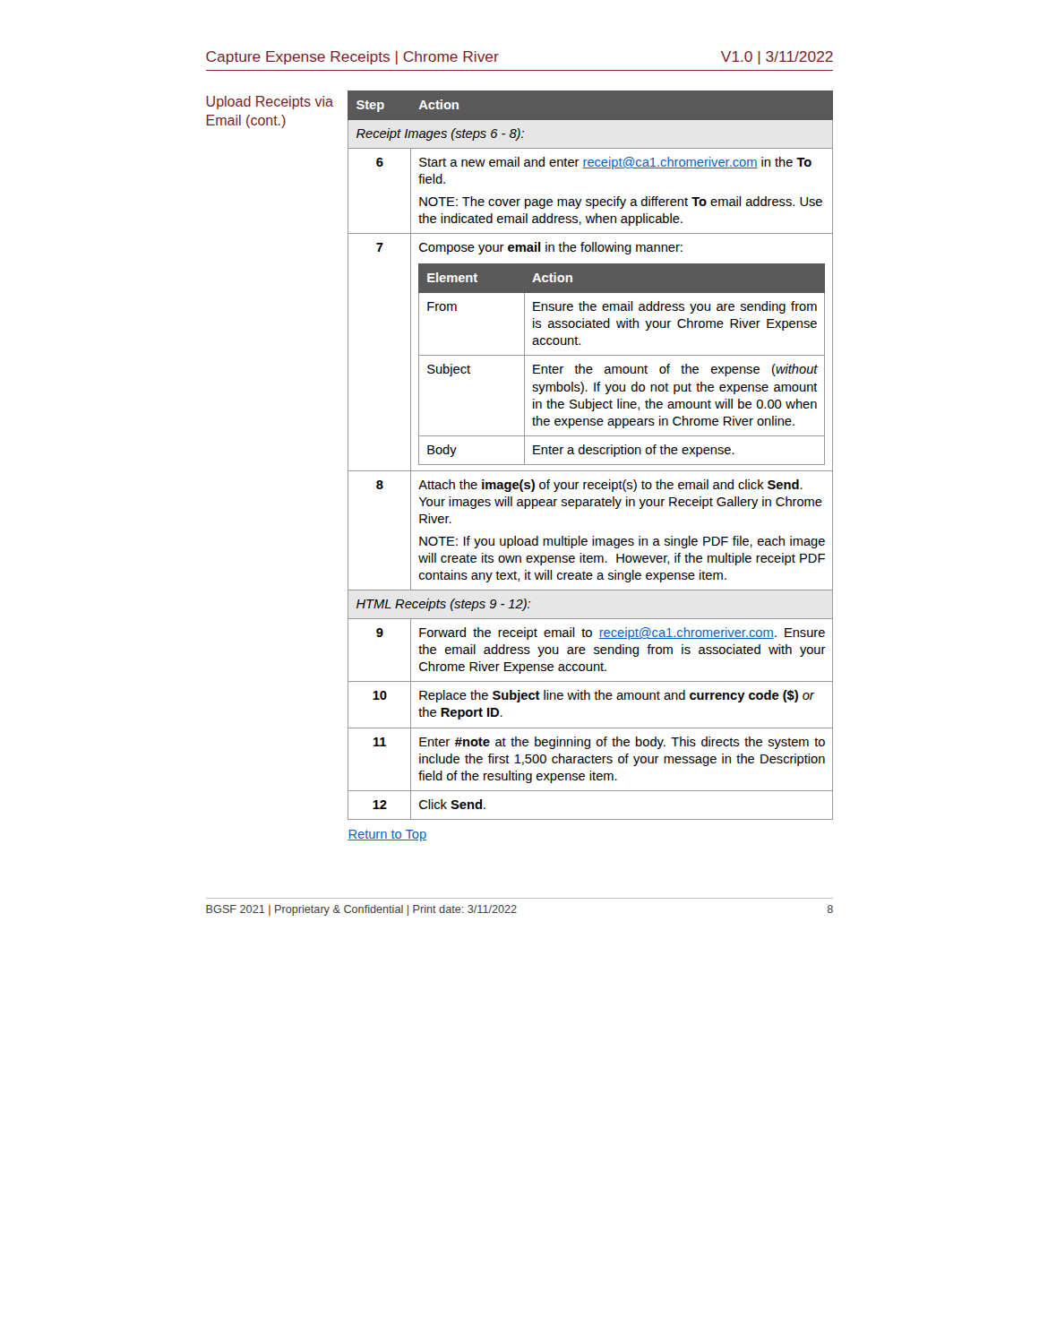Capture Expense Receipts | Chrome River
V1.0 | 3/11/2022
Upload Receipts via Email (cont.)
| Step | Action |
| --- | --- |
| Receipt Images (steps 6 - 8): |
| 6 | Start a new email and enter receipt@ca1.chromeriver.com in the To field. NOTE: The cover page may specify a different To email address. Use the indicated email address, when applicable. |
| 7 | Compose your email in the following manner: / Element / Action / / --- / --- / / From / Ensure the email address you are sending from is associated with your Chrome River Expense account. / / Subject / Enter the amount of the expense ( without symbols). If you do not put the expense amount in the Subject line, the amount will be 0.00 when the expense appears in Chrome River online. / / Body / Enter a description of the expense. / |
| 8 | Attach the image(s) of your receipt(s) to the email and click Send . Your images will appear separately in your Receipt Gallery in Chrome River. NOTE: If you upload multiple images in a single PDF file, each image will create its own expense item. However, if the multiple receipt PDF contains any text, it will create a single expense item. |
| HTML Receipts (steps 9 - 12): |
| 9 | Forward the receipt email to receipt@ca1.chromeriver.com . Ensure the email address you are sending from is associated with your Chrome River Expense account. |
| 10 | Replace the Subject line with the amount and currency code ($) or the Report ID . |
| 11 | Enter #note at the beginning of the body. This directs the system to include the first 1,500 characters of your message in the Description field of the resulting expense item. |
| 12 | Click Send . |
Return to Top
BGSF 2021 | Proprietary & Confidential | Print date: 3/11/2022
8